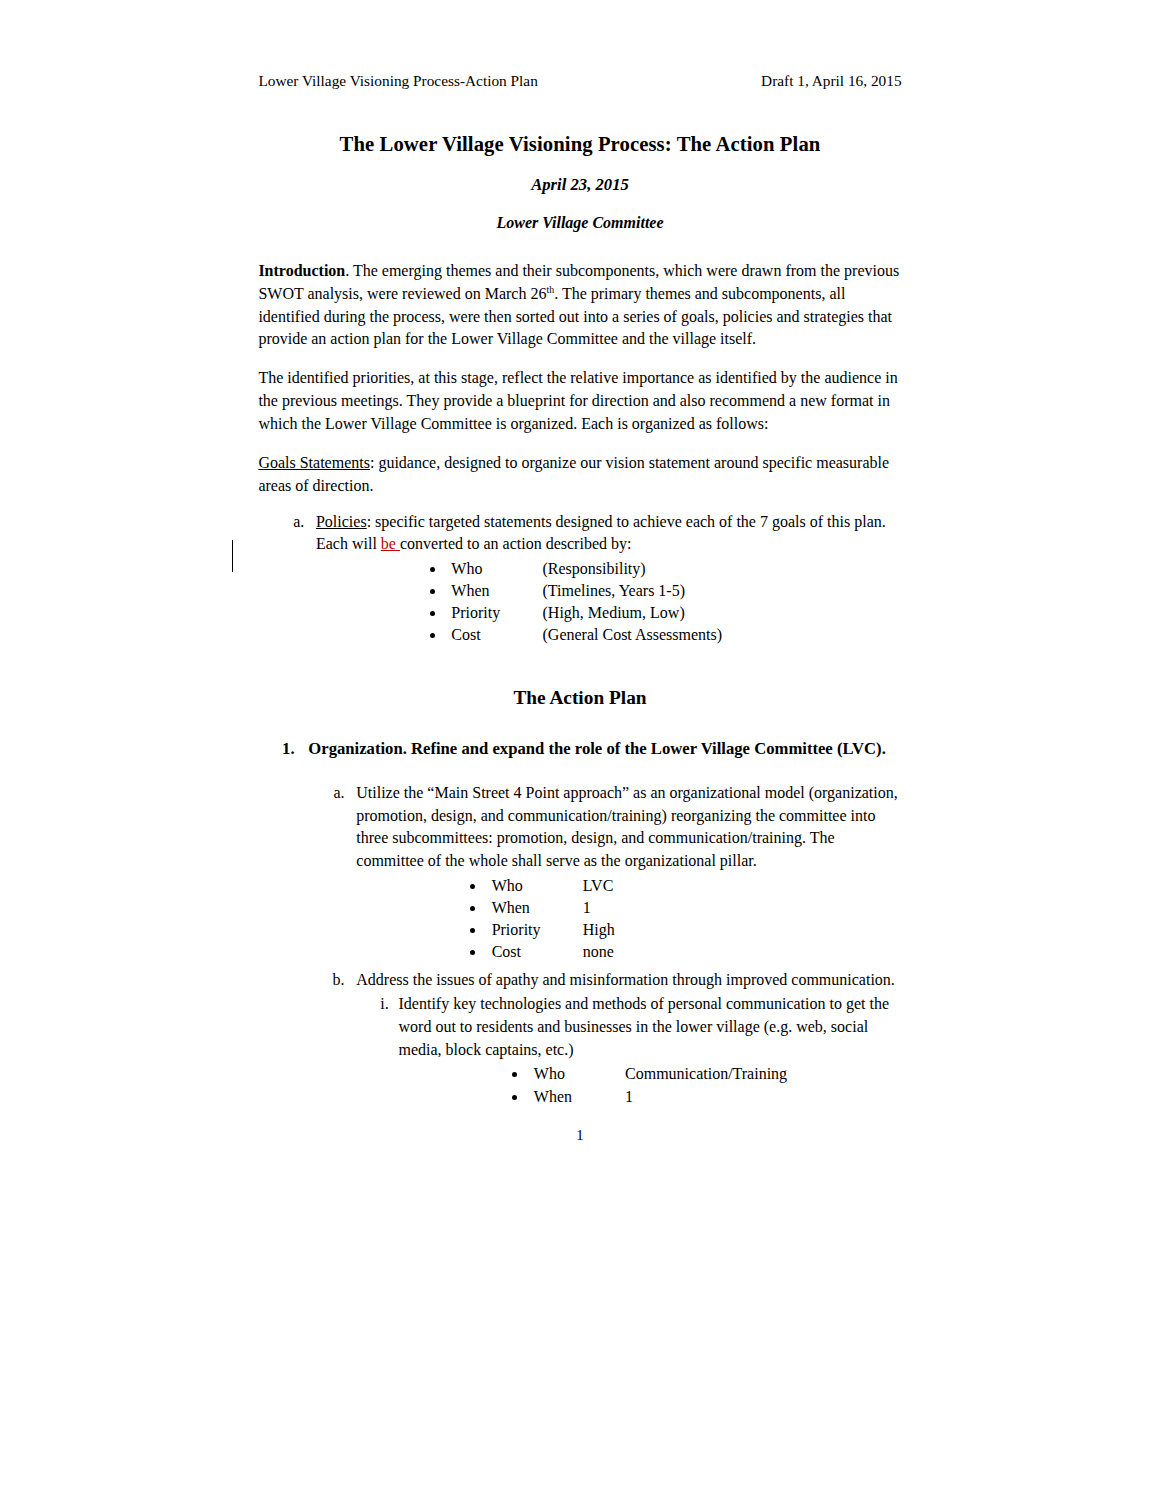Lower Village Visioning Process-Action Plan Draft 1, April 16, 2015
The Lower Village Visioning Process: The Action Plan
April 23, 2015
Lower Village Committee
Introduction. The emerging themes and their subcomponents, which were drawn from the previous SWOT analysis, were reviewed on March 26th. The primary themes and subcomponents, all identified during the process, were then sorted out into a series of goals, policies and strategies that provide an action plan for the Lower Village Committee and the village itself.
The identified priorities, at this stage, reflect the relative importance as identified by the audience in the previous meetings. They provide a blueprint for direction and also recommend a new format in which the Lower Village Committee is organized. Each is organized as follows:
Goals Statements: guidance, designed to organize our vision statement around specific measurable areas of direction.
Policies: specific targeted statements designed to achieve each of the 7 goals of this plan. Each will be converted to an action described by:
Who(Responsibility)
When(Timelines, Years 1-5)
Priority(High, Medium, Low)
Cost(General Cost Assessments)
The Action Plan
Organization. Refine and expand the role of the Lower Village Committee (LVC).
Utilize the “Main Street 4 Point approach” as an organizational model (organization, promotion, design, and communication/training) reorganizing the committee into three subcommittees: promotion, design, and communication/training. The committee of the whole shall serve as the organizational pillar.
Who LVC
When1
Priority High
Costnone
Address the issues of apathy and misinformation through improved communication.
Identify key technologies and methods of personal communication to get the word out to residents and businesses in the lower village (e.g. web, social media, block captains, etc.)
Who Communication/Training
When1
1